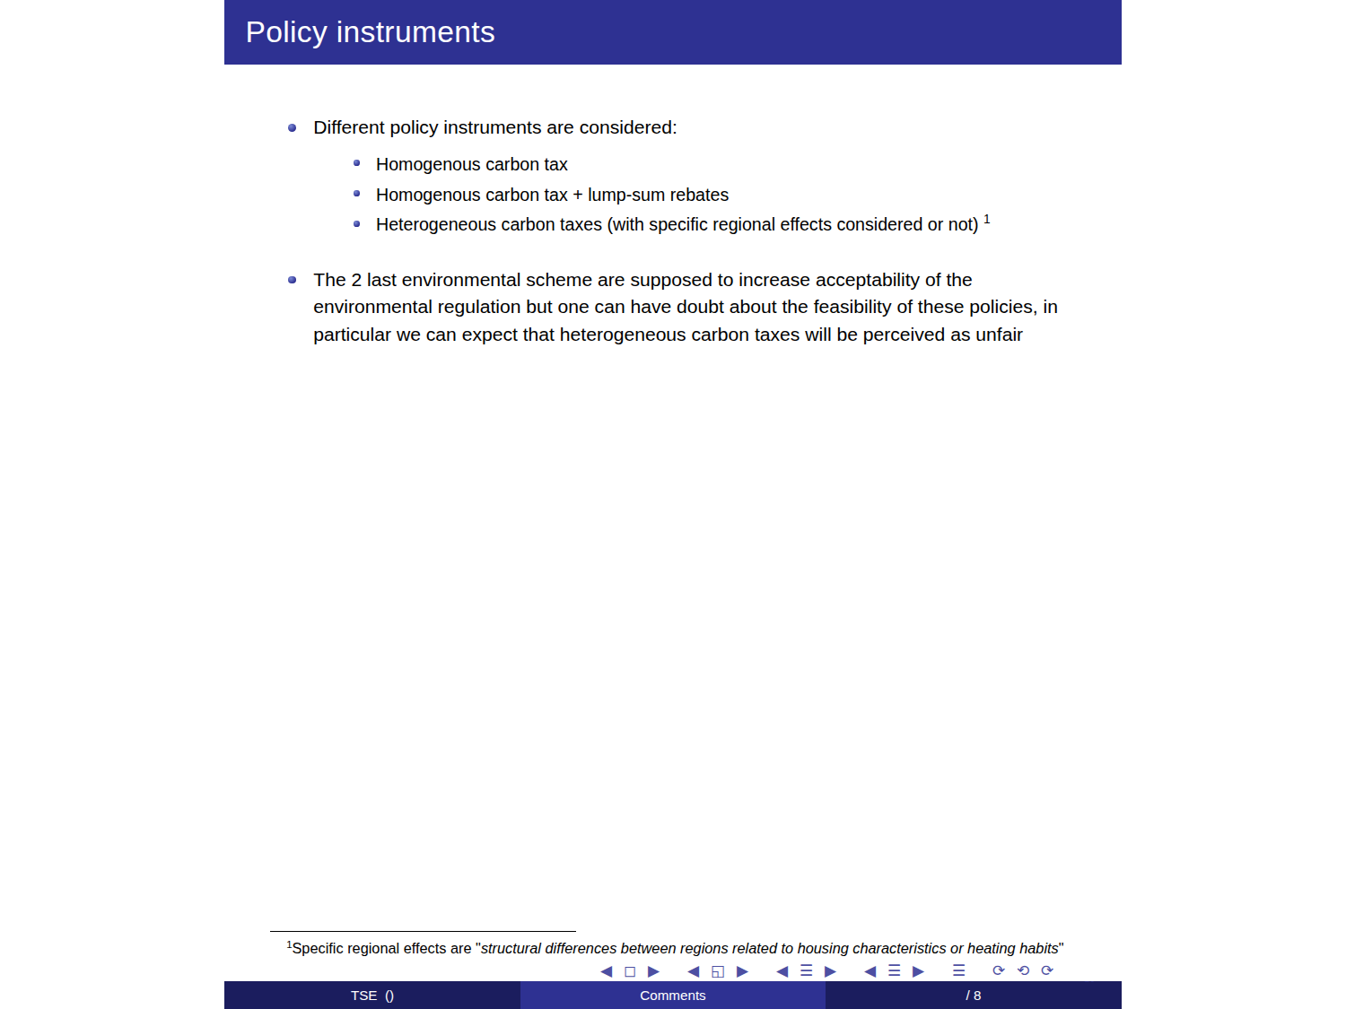Policy instruments
Different policy instruments are considered:
Homogenous carbon tax
Homogenous carbon tax + lump-sum rebates
Heterogeneous carbon taxes (with specific regional effects considered or not) 1
The 2 last environmental scheme are supposed to increase acceptability of the environmental regulation but one can have doubt about the feasibility of these policies, in particular we can expect that heterogeneous carbon taxes will be perceived as unfair
1Specific regional effects are "structural differences between regions related to housing characteristics or heating habits"
◀ ◻ ▶ ◀ ◱ ▶ ◀ ☰ ▶ ◀ ☰ ▶ ☰ ⟳ ⟲ ⟳
TSE ()
Comments
Conference on "The Economics of Energy" / 8